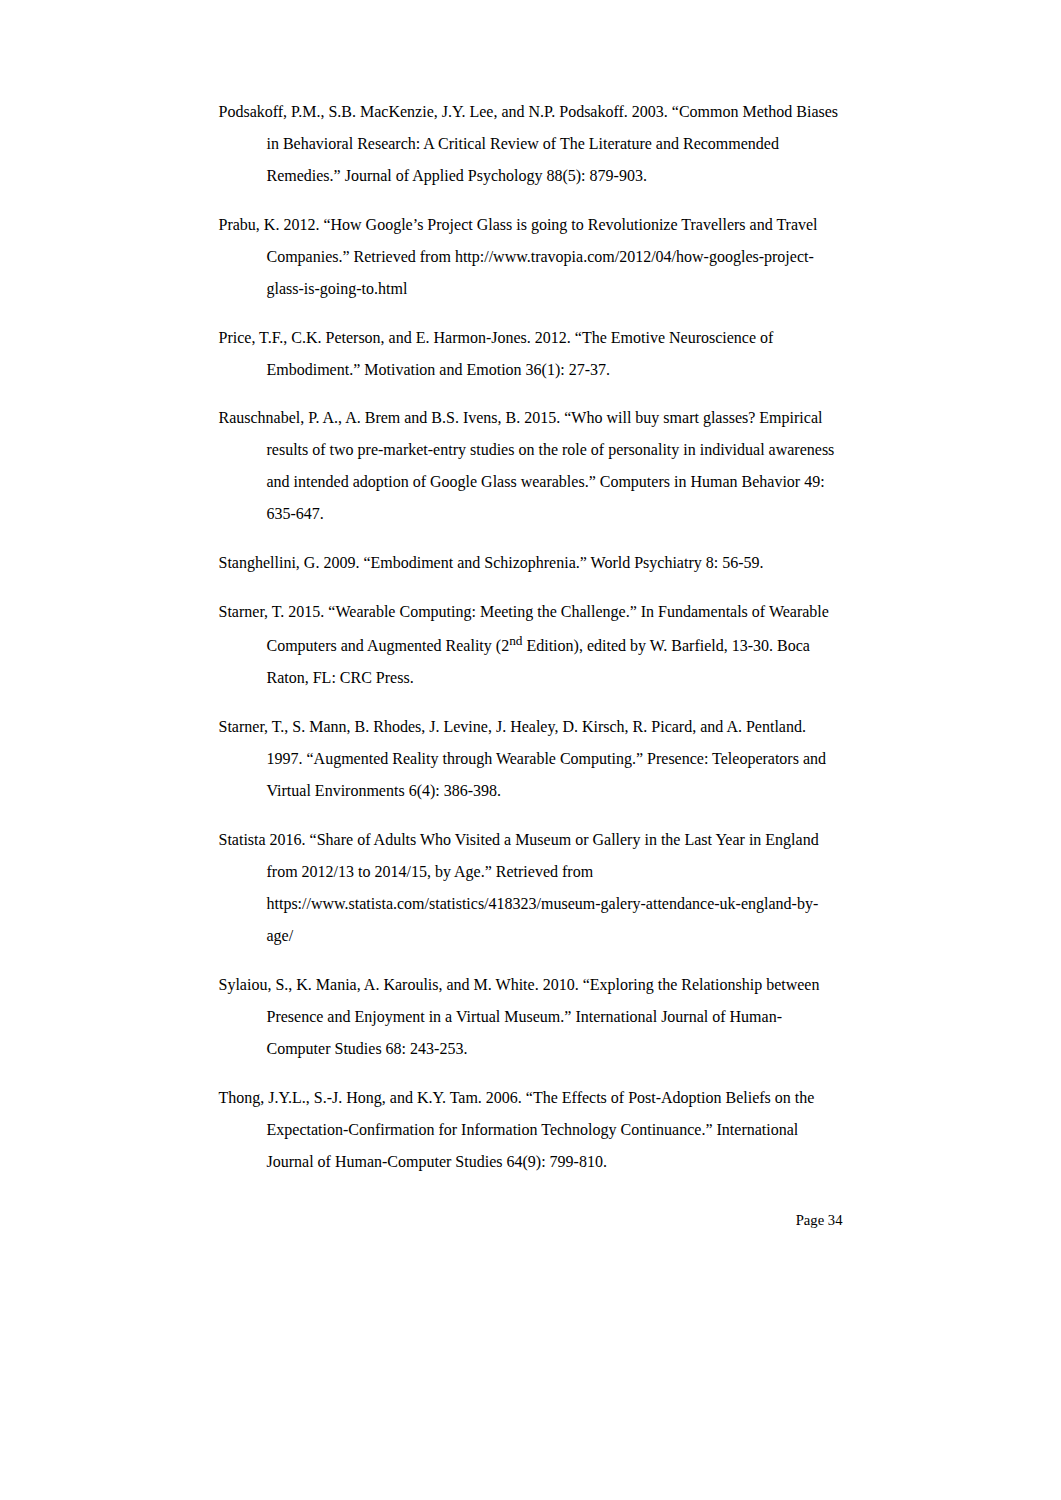Podsakoff, P.M., S.B. MacKenzie, J.Y. Lee, and N.P. Podsakoff. 2003. “Common Method Biases in Behavioral Research: A Critical Review of The Literature and Recommended Remedies.” Journal of Applied Psychology 88(5): 879-903.
Prabu, K. 2012. “How Google’s Project Glass is going to Revolutionize Travellers and Travel Companies.” Retrieved from http://www.travopia.com/2012/04/how-googles-project-glass-is-going-to.html
Price, T.F., C.K. Peterson, and E. Harmon-Jones. 2012. “The Emotive Neuroscience of Embodiment.” Motivation and Emotion 36(1): 27-37.
Rauschnabel, P. A., A. Brem and B.S. Ivens, B. 2015. “Who will buy smart glasses? Empirical results of two pre-market-entry studies on the role of personality in individual awareness and intended adoption of Google Glass wearables.” Computers in Human Behavior 49: 635-647.
Stanghellini, G. 2009. “Embodiment and Schizophrenia.” World Psychiatry 8: 56-59.
Starner, T. 2015. “Wearable Computing: Meeting the Challenge.” In Fundamentals of Wearable Computers and Augmented Reality (2nd Edition), edited by W. Barfield, 13-30. Boca Raton, FL: CRC Press.
Starner, T., S. Mann, B. Rhodes, J. Levine, J. Healey, D. Kirsch, R. Picard, and A. Pentland. 1997. “Augmented Reality through Wearable Computing.” Presence: Teleoperators and Virtual Environments 6(4): 386-398.
Statista 2016. “Share of Adults Who Visited a Museum or Gallery in the Last Year in England from 2012/13 to 2014/15, by Age.” Retrieved from https://www.statista.com/statistics/418323/museum-galery-attendance-uk-england-by-age/
Sylaiou, S., K. Mania, A. Karoulis, and M. White. 2010. “Exploring the Relationship between Presence and Enjoyment in a Virtual Museum.” International Journal of Human-Computer Studies 68: 243-253.
Thong, J.Y.L., S.-J. Hong, and K.Y. Tam. 2006. “The Effects of Post-Adoption Beliefs on the Expectation-Confirmation for Information Technology Continuance.” International Journal of Human-Computer Studies 64(9): 799-810.
Page 34